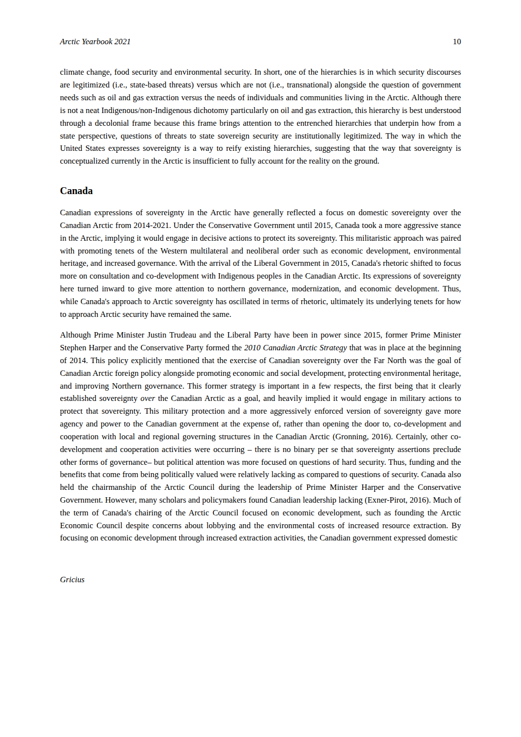Arctic Yearbook 2021 10
climate change, food security and environmental security. In short, one of the hierarchies is in which security discourses are legitimized (i.e., state-based threats) versus which are not (i.e., transnational) alongside the question of government needs such as oil and gas extraction versus the needs of individuals and communities living in the Arctic. Although there is not a neat Indigenous/non-Indigenous dichotomy particularly on oil and gas extraction, this hierarchy is best understood through a decolonial frame because this frame brings attention to the entrenched hierarchies that underpin how from a state perspective, questions of threats to state sovereign security are institutionally legitimized. The way in which the United States expresses sovereignty is a way to reify existing hierarchies, suggesting that the way that sovereignty is conceptualized currently in the Arctic is insufficient to fully account for the reality on the ground.
Canada
Canadian expressions of sovereignty in the Arctic have generally reflected a focus on domestic sovereignty over the Canadian Arctic from 2014-2021. Under the Conservative Government until 2015, Canada took a more aggressive stance in the Arctic, implying it would engage in decisive actions to protect its sovereignty. This militaristic approach was paired with promoting tenets of the Western multilateral and neoliberal order such as economic development, environmental heritage, and increased governance. With the arrival of the Liberal Government in 2015, Canada's rhetoric shifted to focus more on consultation and co-development with Indigenous peoples in the Canadian Arctic. Its expressions of sovereignty here turned inward to give more attention to northern governance, modernization, and economic development. Thus, while Canada's approach to Arctic sovereignty has oscillated in terms of rhetoric, ultimately its underlying tenets for how to approach Arctic security have remained the same.
Although Prime Minister Justin Trudeau and the Liberal Party have been in power since 2015, former Prime Minister Stephen Harper and the Conservative Party formed the 2010 Canadian Arctic Strategy that was in place at the beginning of 2014. This policy explicitly mentioned that the exercise of Canadian sovereignty over the Far North was the goal of Canadian Arctic foreign policy alongside promoting economic and social development, protecting environmental heritage, and improving Northern governance. This former strategy is important in a few respects, the first being that it clearly established sovereignty over the Canadian Arctic as a goal, and heavily implied it would engage in military actions to protect that sovereignty. This military protection and a more aggressively enforced version of sovereignty gave more agency and power to the Canadian government at the expense of, rather than opening the door to, co-development and cooperation with local and regional governing structures in the Canadian Arctic (Gronning, 2016). Certainly, other co-development and cooperation activities were occurring – there is no binary per se that sovereignty assertions preclude other forms of governance– but political attention was more focused on questions of hard security. Thus, funding and the benefits that come from being politically valued were relatively lacking as compared to questions of security. Canada also held the chairmanship of the Arctic Council during the leadership of Prime Minister Harper and the Conservative Government. However, many scholars and policymakers found Canadian leadership lacking (Exner-Pirot, 2016). Much of the term of Canada's chairing of the Arctic Council focused on economic development, such as founding the Arctic Economic Council despite concerns about lobbying and the environmental costs of increased resource extraction. By focusing on economic development through increased extraction activities, the Canadian government expressed domestic
Gricius